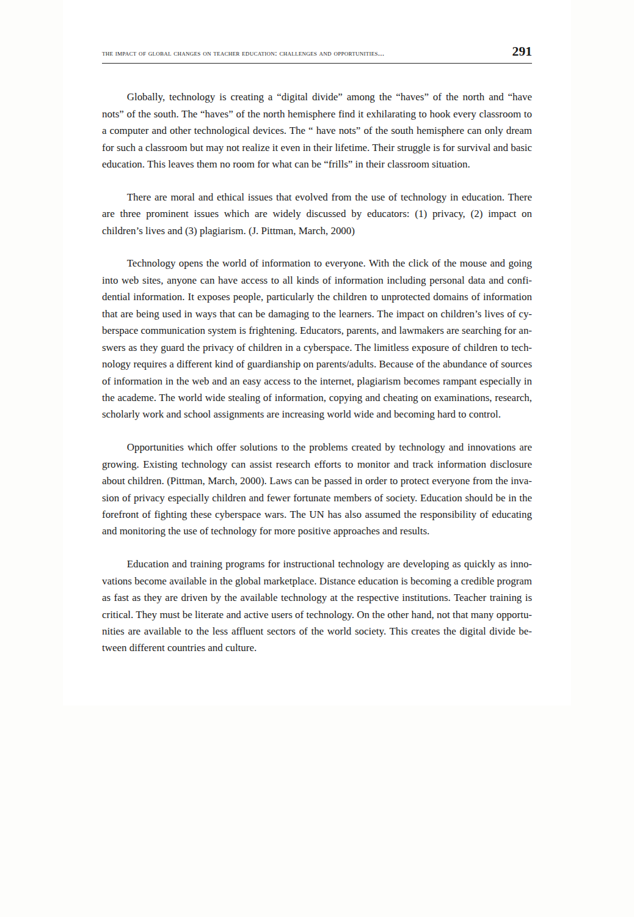The impact of global changes on teacher education: Challenges and Opportunities... 291
Globally, technology is creating a “digital divide” among the “haves” of the north and “have nots” of the south. The “haves” of the north hemisphere find it exhilarating to hook every classroom to a computer and other technological devices. The “ have nots” of the south hemisphere can only dream for such a classroom but may not realize it even in their lifetime. Their struggle is for survival and basic education. This leaves them no room for what can be “frills” in their classroom situation.
There are moral and ethical issues that evolved from the use of technology in education. There are three prominent issues which are widely discussed by educators: (1) privacy, (2) impact on children’s lives and (3) plagiarism. (J. Pittman, March, 2000)
Technology opens the world of information to everyone. With the click of the mouse and going into web sites, anyone can have access to all kinds of information including personal data and confidential information. It exposes people, particularly the children to unprotected domains of information that are being used in ways that can be damaging to the learners. The impact on children’s lives of cyberspace communication system is frightening. Educators, parents, and lawmakers are searching for answers as they guard the privacy of children in a cyberspace. The limitless exposure of children to technology requires a different kind of guardianship on parents/adults. Because of the abundance of sources of information in the web and an easy access to the internet, plagiarism becomes rampant especially in the academe. The world wide stealing of information, copying and cheating on examinations, research, scholarly work and school assignments are increasing world wide and becoming hard to control.
Opportunities which offer solutions to the problems created by technology and innovations are growing. Existing technology can assist research efforts to monitor and track information disclosure about children. (Pittman, March, 2000). Laws can be passed in order to protect everyone from the invasion of privacy especially children and fewer fortunate members of society. Education should be in the forefront of fighting these cyberspace wars. The UN has also assumed the responsibility of educating and monitoring the use of technology for more positive approaches and results.
Education and training programs for instructional technology are developing as quickly as innovations become available in the global marketplace. Distance education is becoming a credible program as fast as they are driven by the available technology at the respective institutions. Teacher training is critical. They must be literate and active users of technology. On the other hand, not that many opportunities are available to the less affluent sectors of the world society. This creates the digital divide between different countries and culture.